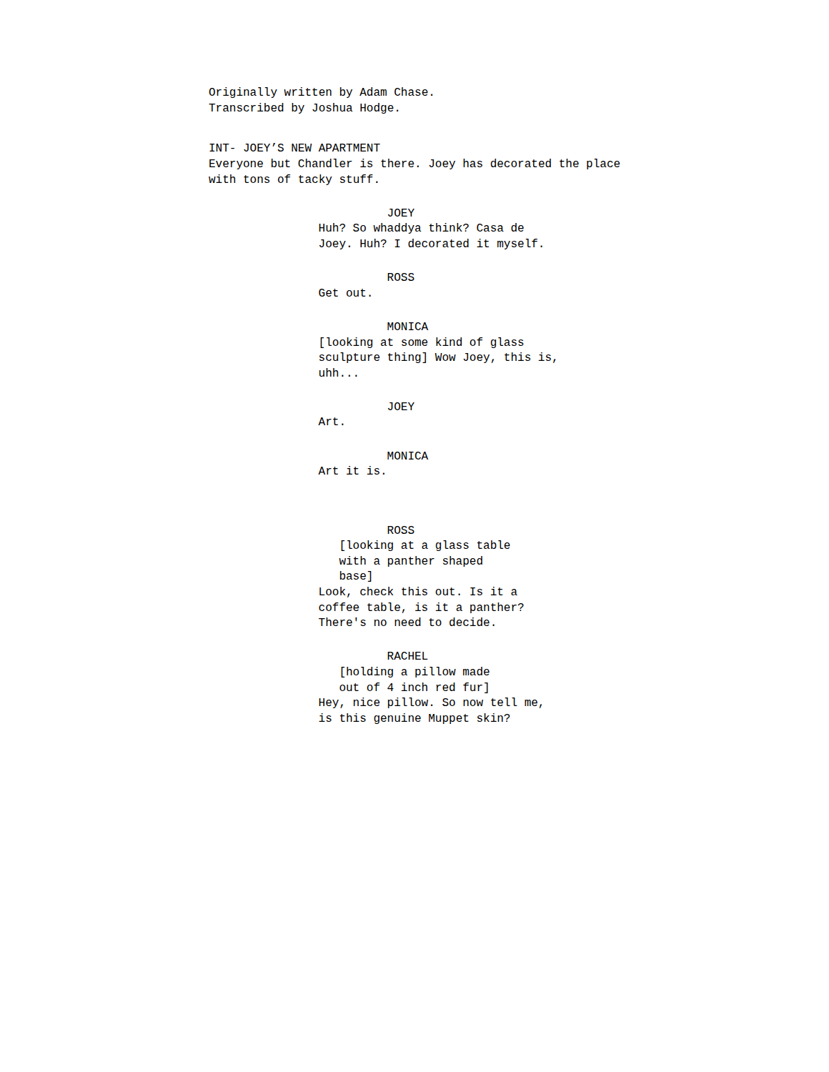Originally written by Adam Chase.
Transcribed by Joshua Hodge.
INT- JOEY’S NEW APARTMENT
Everyone but Chandler is there. Joey has decorated the place with tons of tacky stuff.
JOEY
Huh? So whaddya think? Casa de Joey. Huh? I decorated it myself.
ROSS
Get out.
MONICA
[looking at some kind of glass sculpture thing] Wow Joey, this is, uhh...
JOEY
Art.
MONICA
Art it is.
ROSS
[looking at a glass table with a panther shaped base]
Look, check this out. Is it a coffee table, is it a panther? There's no need to decide.
RACHEL
[holding a pillow made out of 4 inch red fur]
Hey, nice pillow. So now tell me, is this genuine Muppet skin?